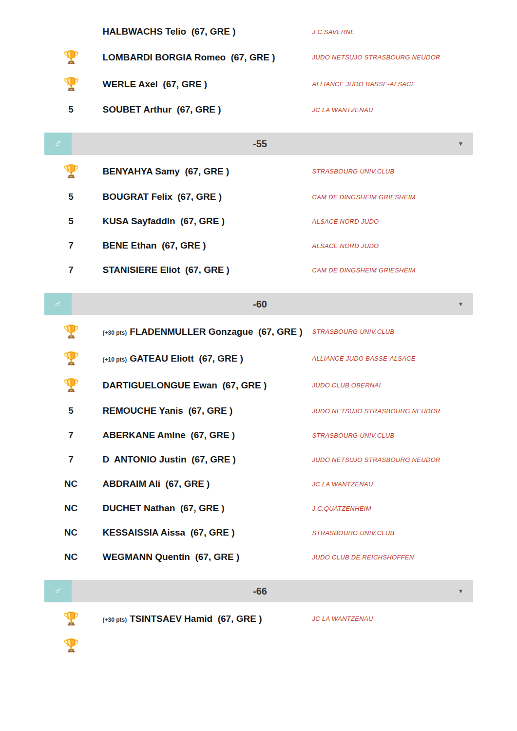| | HALBWACHS Telio (67, GRE ) | J.C.SAVERNE |
| 🏆 | LOMBARDI BORGIA Romeo (67, GRE ) | JUDO NETSUJO STRASBOURG NEUDOR |
| 🏆 | WERLE Axel (67, GRE ) | ALLIANCE JUDO BASSE-ALSACE |
| 5 | SOUBET Arthur (67, GRE ) | JC LA WANTZENAU |
♂
-55
▼
| 🏆 | BENYAHYA Samy (67, GRE ) | STRASBOURG UNIV.CLUB |
| 5 | BOUGRAT Felix (67, GRE ) | CAM DE DINGSHEIM GRIESHEIM |
| 5 | KUSA Sayfaddin (67, GRE ) | ALSACE NORD JUDO |
| 7 | BENE Ethan (67, GRE ) | ALSACE NORD JUDO |
| 7 | STANISIERE Eliot (67, GRE ) | CAM DE DINGSHEIM GRIESHEIM |
♂
-60
▼
| 🏆 | (+30 pts) FLADENMULLER Gonzague (67, GRE ) | STRASBOURG UNIV.CLUB |
| 🏆 | (+10 pts) GATEAU Eliott (67, GRE ) | ALLIANCE JUDO BASSE-ALSACE |
| 🏆 | DARTIGUELONGUE Ewan (67, GRE ) | JUDO CLUB OBERNAI |
| 5 | REMOUCHE Yanis (67, GRE ) | JUDO NETSUJO STRASBOURG NEUDOR |
| 7 | ABERKANE Amine (67, GRE ) | STRASBOURG UNIV.CLUB |
| 7 | D ANTONIO Justin (67, GRE ) | JUDO NETSUJO STRASBOURG NEUDOR |
| NC | ABDRAIM Ali (67, GRE ) | JC LA WANTZENAU |
| NC | DUCHET Nathan (67, GRE ) | J.C.QUATZENHEIM |
| NC | KESSAISSIA Aissa (67, GRE ) | STRASBOURG UNIV.CLUB |
| NC | WEGMANN Quentin (67, GRE ) | JUDO CLUB DE REICHSHOFFEN |
♂
-66
▼
| 🏆 | (+30 pts) TSINTSAEV Hamid (67, GRE ) | JC LA WANTZENAU |
| 🏆 | | |